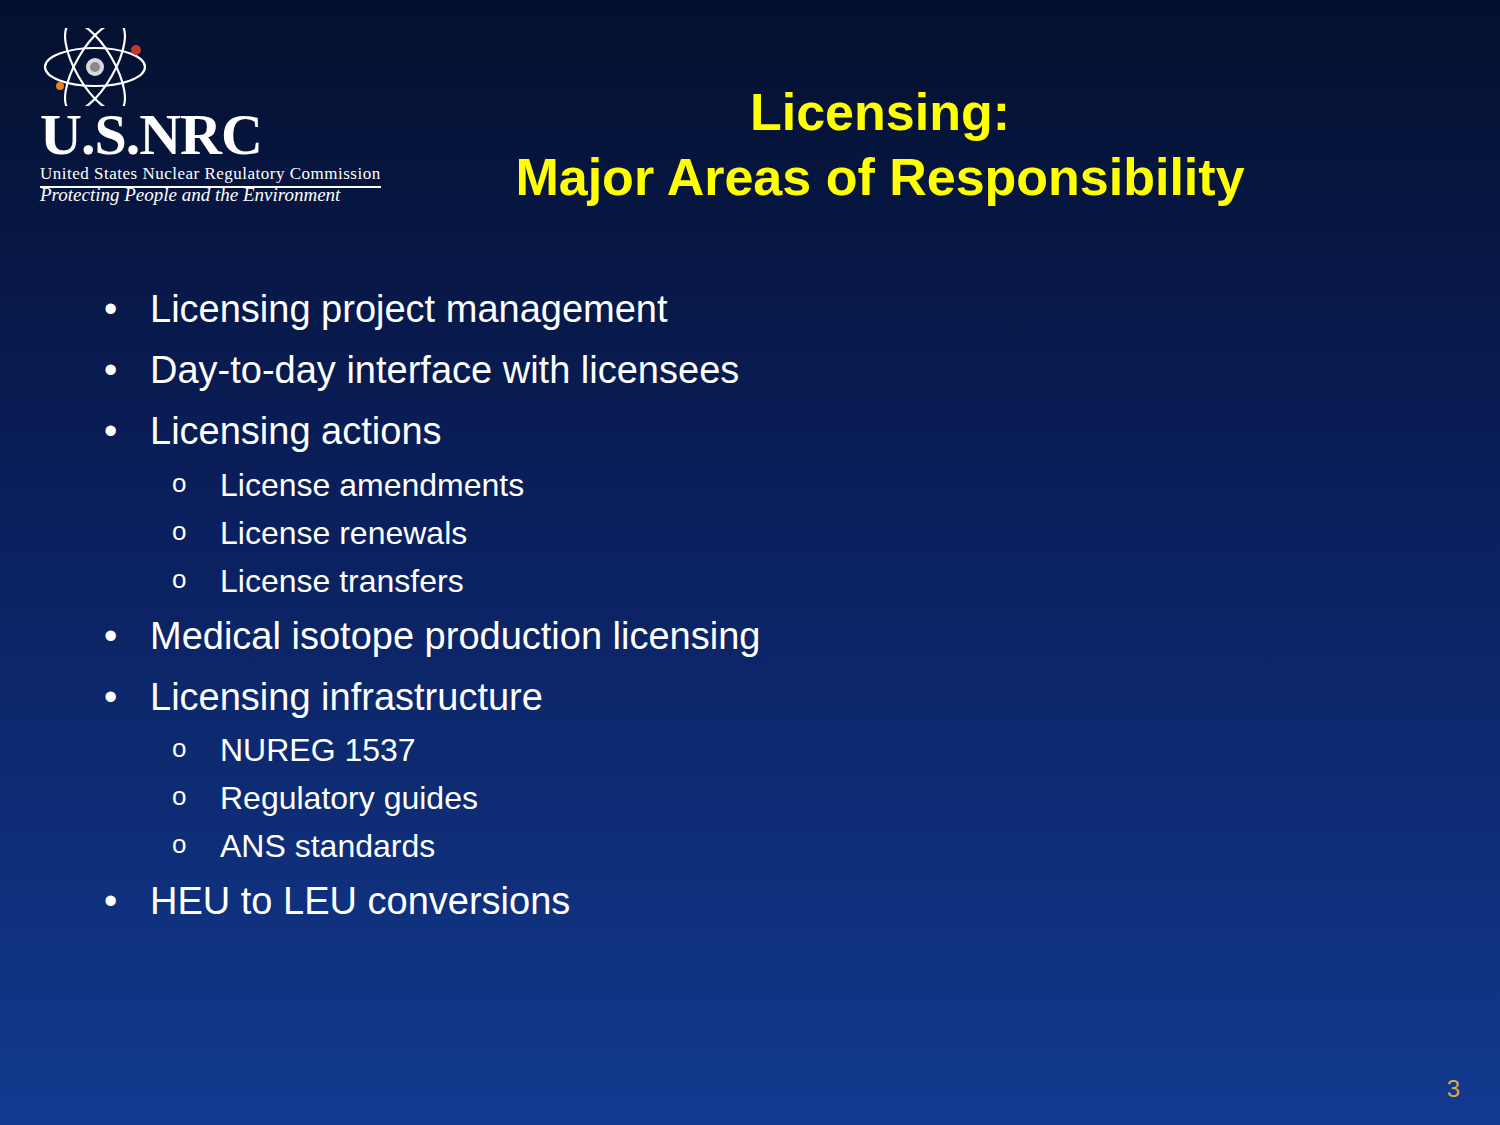U.S.NRC United States Nuclear Regulatory Commission Protecting People and the Environment
Licensing:
Major Areas of Responsibility
Licensing project management
Day-to-day interface with licensees
Licensing actions
License amendments
License renewals
License transfers
Medical isotope production licensing
Licensing infrastructure
NUREG 1537
Regulatory guides
ANS standards
HEU to LEU conversions
3